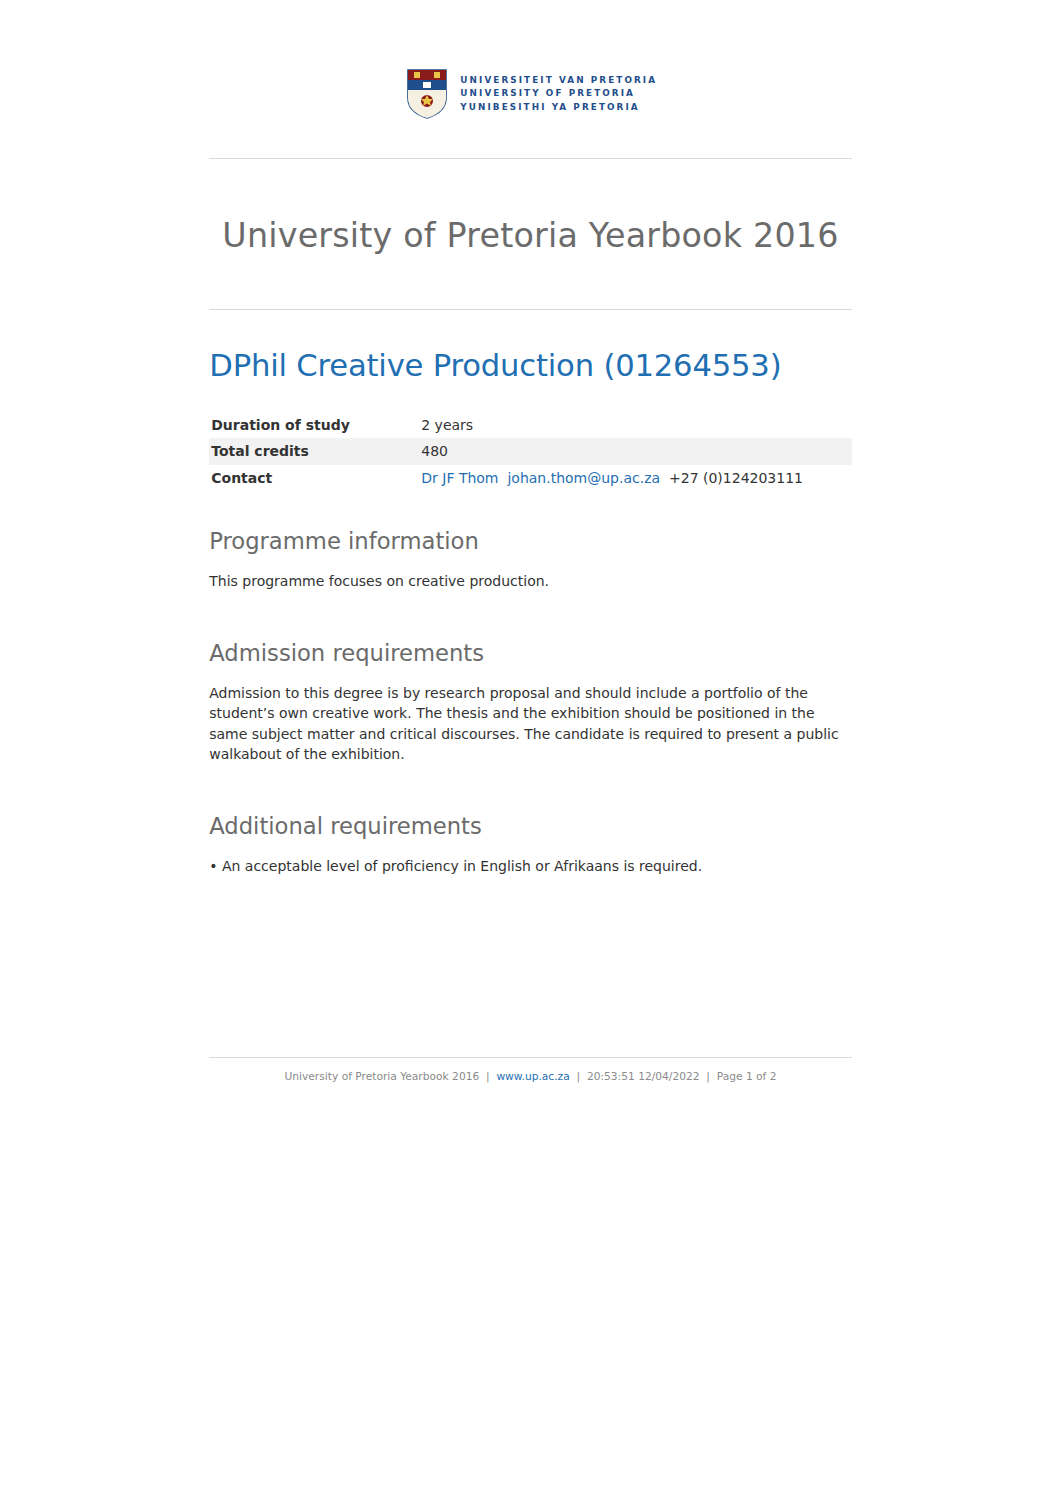UNIVERSITEIT VAN PRETORIA
UNIVERSITY OF PRETORIA
YUNIBESITHI YA PRETORIA
University of Pretoria Yearbook 2016
DPhil Creative Production (01264553)
| Duration of study | 2 years |
| Total credits | 480 |
| Contact | Dr JF Thom johan.thom@up.ac.za +27 (0)124203111 |
Programme information
This programme focuses on creative production.
Admission requirements
Admission to this degree is by research proposal and should include a portfolio of the student’s own creative work. The thesis and the exhibition should be positioned in the same subject matter and critical discourses. The candidate is required to present a public walkabout of the exhibition.
Additional requirements
• An acceptable level of proficiency in English or Afrikaans is required.
University of Pretoria Yearbook 2016 | www.up.ac.za | 20:53:51 12/04/2022 | Page 1 of 2